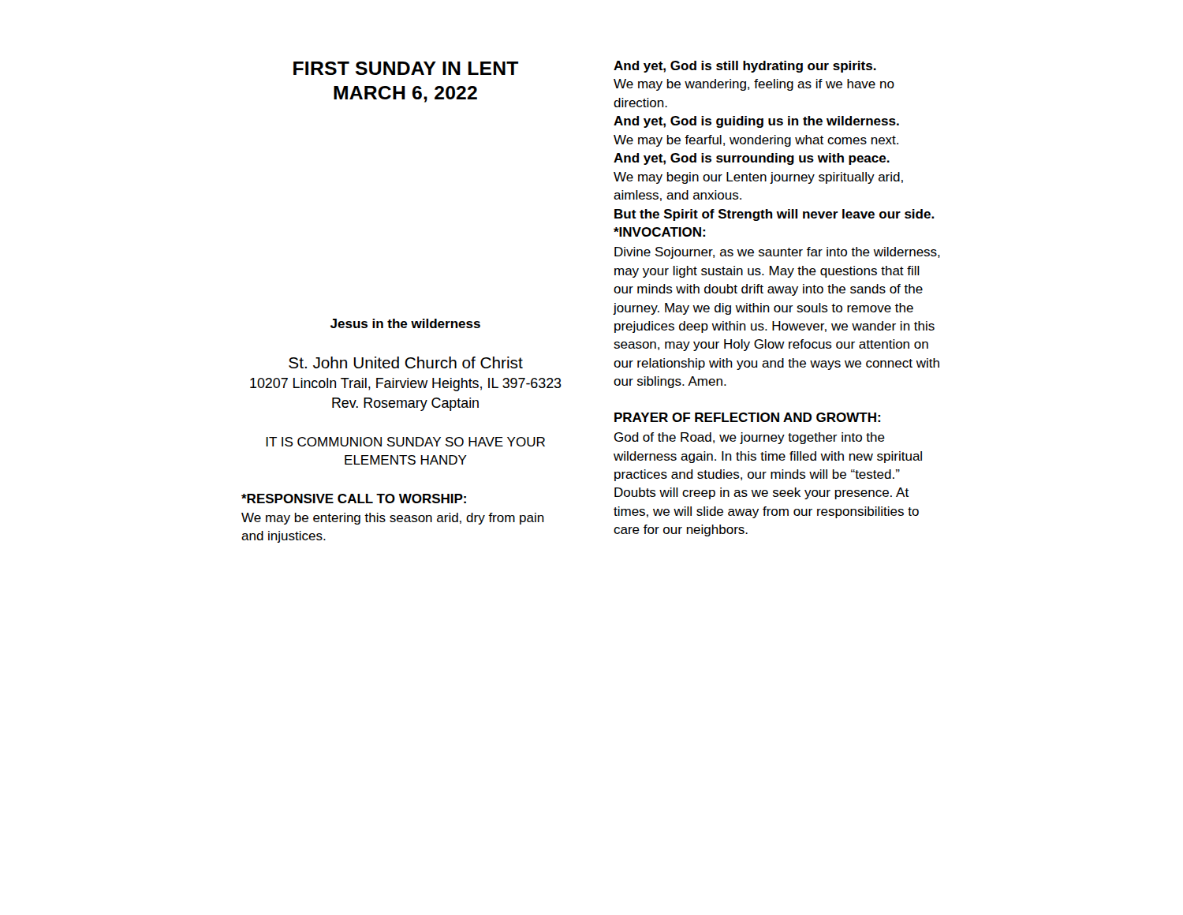FIRST SUNDAY IN LENT MARCH 6, 2022
Jesus in the wilderness
St. John United Church of Christ
10207 Lincoln Trail, Fairview Heights, IL 397-6323
Rev. Rosemary Captain
IT IS COMMUNION SUNDAY SO HAVE YOUR
ELEMENTS HANDY
*Responsive Call to Worship:
We may be entering this season arid, dry from pain and injustices.
And yet, God is still hydrating our spirits.
We may be wandering, feeling as if we have no direction.
And yet, God is guiding us in the wilderness.
We may be fearful, wondering what comes next.
And yet, God is surrounding us with peace.
We may begin our Lenten journey spiritually arid, aimless, and anxious.
But the Spirit of Strength will never leave our side.
*Invocation:
Divine Sojourner, as we saunter far into the wilderness, may your light sustain us. May the questions that fill our minds with doubt drift away into the sands of the journey. May we dig within our souls to remove the prejudices deep within us. However, we wander in this season, may your Holy Glow refocus our attention on our relationship with you and the ways we connect with our siblings. Amen.
Prayer of Reflection and Growth:
God of the Road, we journey together into the wilderness again. In this time filled with new spiritual practices and studies, our minds will be “tested.” Doubts will creep in as we seek your presence. At times, we will slide away from our responsibilities to care for our neighbors.